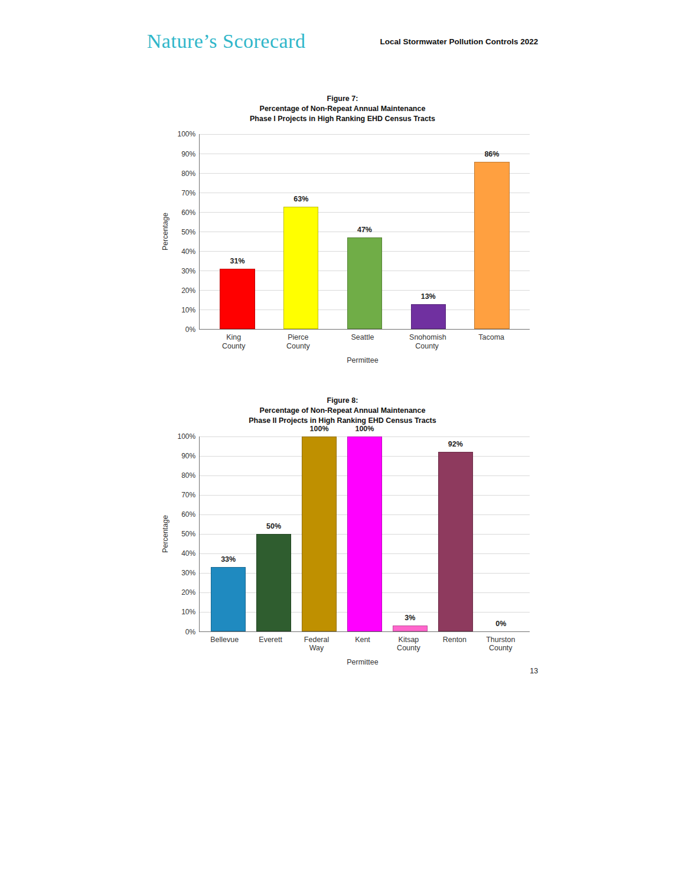Nature’s Scorecard
Local Stormwater Pollution Controls 2022
Figure 7:
Percentage of Non-Repeat Annual Maintenance
Phase I Projects in High Ranking EHD Census Tracts
Percentage
100% 90% 80% 70% 60% 50% 40% 30% 20% 10% 0%
31%
63%
47%
13%
86%
King County
Pierce County
Seattle
Snohomish
County
Tacoma
Permittee
Figure 8:
Percentage of Non-Repeat Annual Maintenance
Phase II Projects in High Ranking EHD Census Tracts
Percentage
100% 90% 80% 70% 60% 50% 40% 30% 20% 10% 0%
33%
50%
100%
100%
3%
92%
0%
Bellevue
Everett
Federal
Way
Kent
Kitsap
County
Renton
Thurston
County
Permittee
13